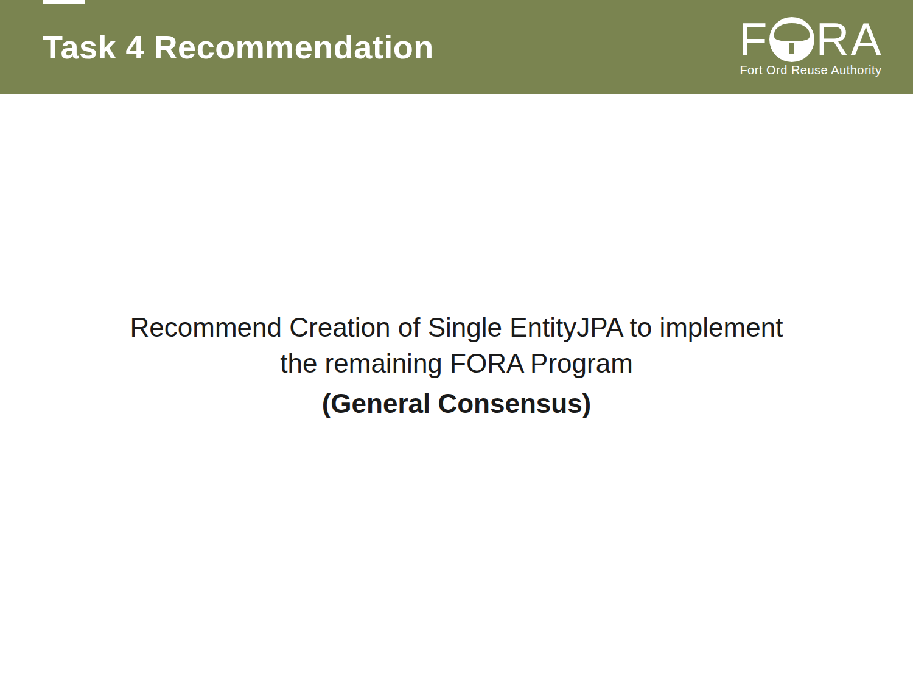Task 4 Recommendation
F RA
Fort Ord Reuse Authority
Recommend Creation of Single EntityJPA to implement the remaining FORA Program (General Consensus)